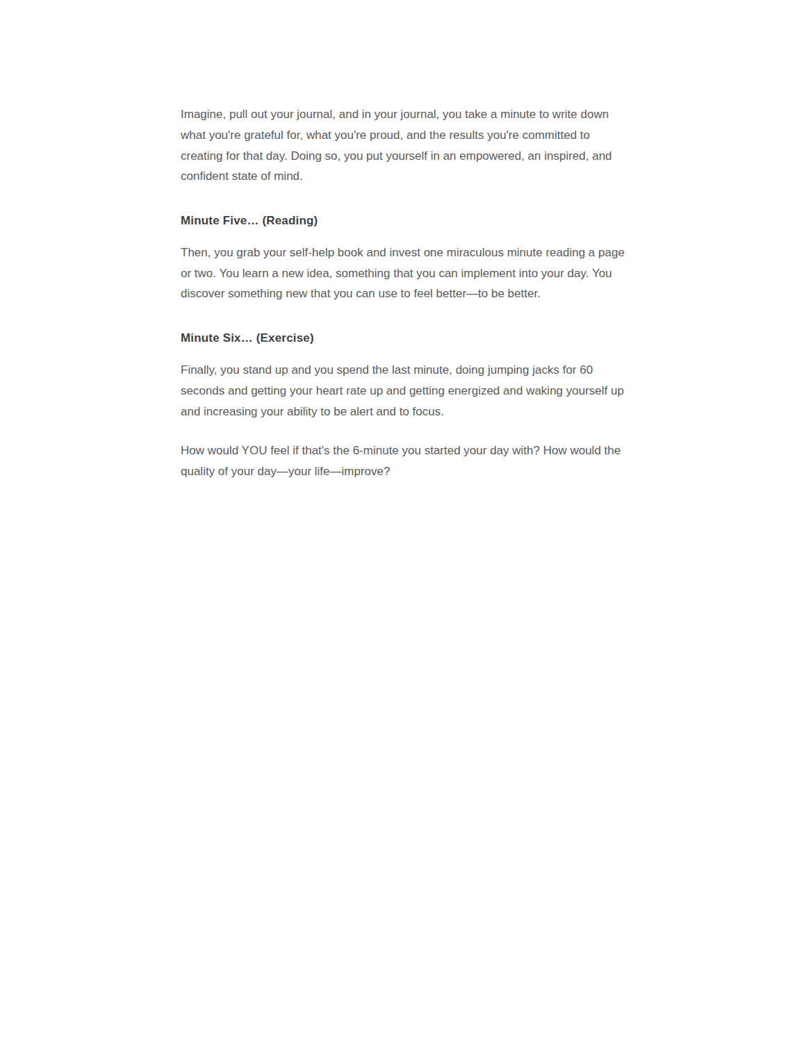Imagine, pull out your journal, and in your journal, you take a minute to write down what you're grateful for, what you're proud, and the results you're committed to creating for that day. Doing so, you put yourself in an empowered, an inspired, and confident state of mind.
Minute Five… (Reading)
Then, you grab your self-help book and invest one miraculous minute reading a page or two. You learn a new idea, something that you can implement into your day. You discover something new that you can use to feel better—to be better.
Minute Six… (Exercise)
Finally, you stand up and you spend the last minute, doing jumping jacks for 60 seconds and getting your heart rate up and getting energized and waking yourself up and increasing your ability to be alert and to focus.
How would YOU feel if that's the 6-minute you started your day with? How would the quality of your day—your life—improve?